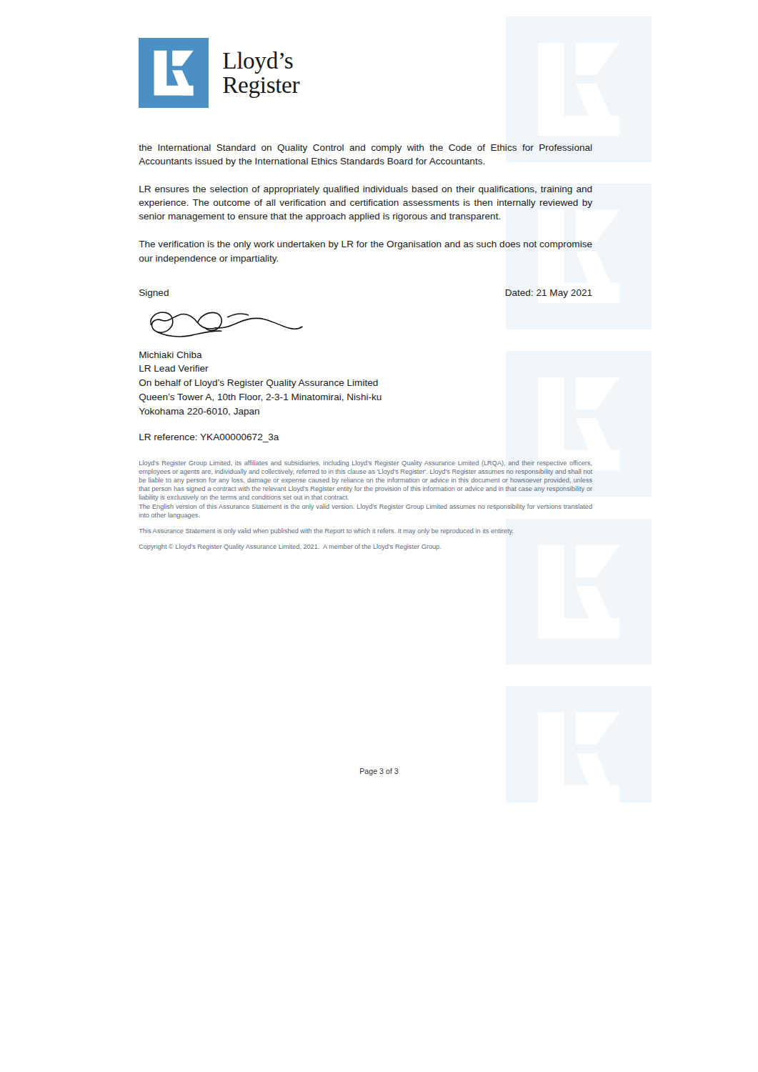Lloyd’s
Register
the International Standard on Quality Control and comply with the Code of Ethics for Professional Accountants issued by the International Ethics Standards Board for Accountants.
LR ensures the selection of appropriately qualified individuals based on their qualifications, training and experience. The outcome of all verification and certification assessments is then internally reviewed by senior management to ensure that the approach applied is rigorous and transparent.
The verification is the only work undertaken by LR for the Organisation and as such does not compromise our independence or impartiality.
Signed Dated: 21 May 2021
Michiaki Chiba
LR Lead Verifier
On behalf of Lloyd’s Register Quality Assurance Limited
Queen’s Tower A, 10th Floor, 2-3-1 Minatomirai, Nishi-ku
Yokohama 220-6010, Japan
LR reference: YKA00000672_3a
Lloyd’s Register Group Limited, its affiliates and subsidiaries, including Lloyd’s Register Quality Assurance Limited (LRQA), and their respective officers, employees or agents are, individually and collectively, referred to in this clause as 'Lloyd’s Register'. Lloyd’s Register assumes no responsibility and shall not be liable to any person for any loss, damage or expense caused by reliance on the information or advice in this document or howsoever provided, unless that person has signed a contract with the relevant Lloyd’s Register entity for the provision of this information or advice and in that case any responsibility or liability is exclusively on the terms and conditions set out in that contract.
The English version of this Assurance Statement is the only valid version. Lloyd’s Register Group Limited assumes no responsibility for versions translated into other languages.
This Assurance Statement is only valid when published with the Report to which it refers. It may only be reproduced in its entirety.
Copyright © Lloyd’s Register Quality Assurance Limited, 2021. A member of the Lloyd’s Register Group.
Page 3 of 3